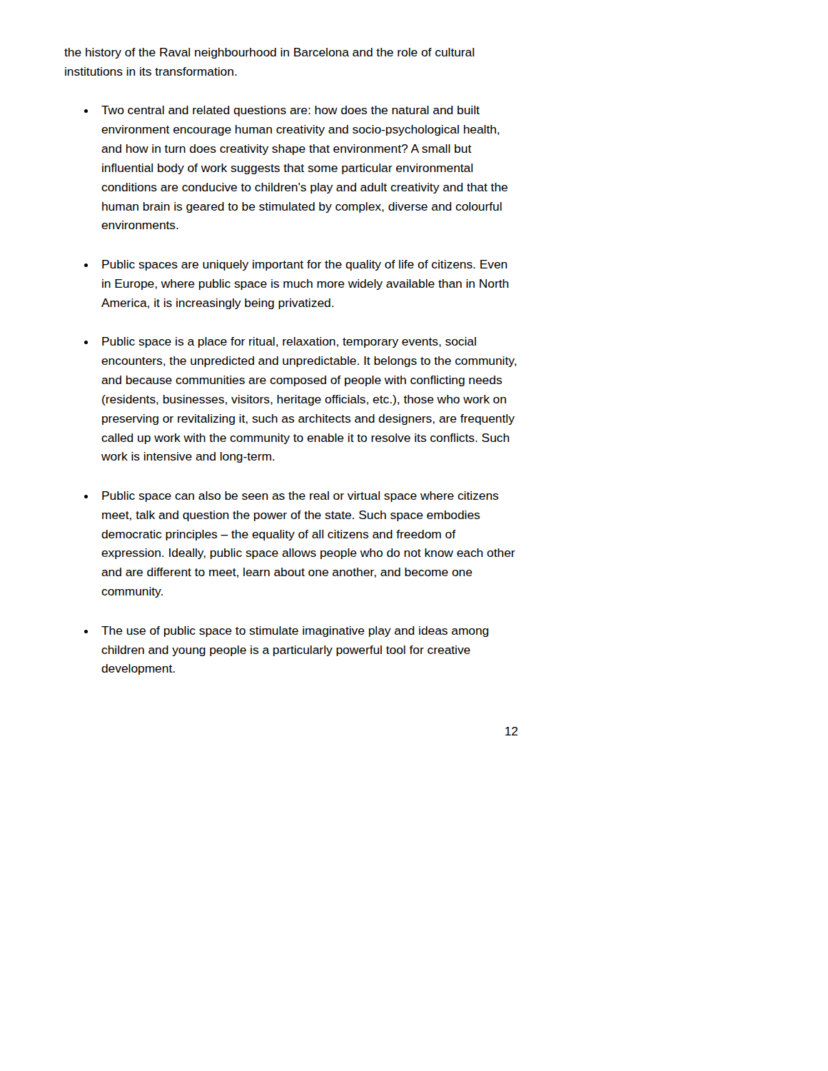the history of the Raval neighbourhood in Barcelona and the role of cultural institutions in its transformation.
Two central and related questions are: how does the natural and built environment encourage human creativity and socio-psychological health, and how in turn does creativity shape that environment? A small but influential body of work suggests that some particular environmental conditions are conducive to children's play and adult creativity and that the human brain is geared to be stimulated by complex, diverse and colourful environments.
Public spaces are uniquely important for the quality of life of citizens. Even in Europe, where public space is much more widely available than in North America, it is increasingly being privatized.
Public space is a place for ritual, relaxation, temporary events, social encounters, the unpredicted and unpredictable. It belongs to the community, and because communities are composed of people with conflicting needs (residents, businesses, visitors, heritage officials, etc.), those who work on preserving or revitalizing it, such as architects and designers, are frequently called up work with the community to enable it to resolve its conflicts. Such work is intensive and long-term.
Public space can also be seen as the real or virtual space where citizens meet, talk and question the power of the state. Such space embodies democratic principles – the equality of all citizens and freedom of expression. Ideally, public space allows people who do not know each other and are different to meet, learn about one another, and become one community.
The use of public space to stimulate imaginative play and ideas among children and young people is a particularly powerful tool for creative development.
12